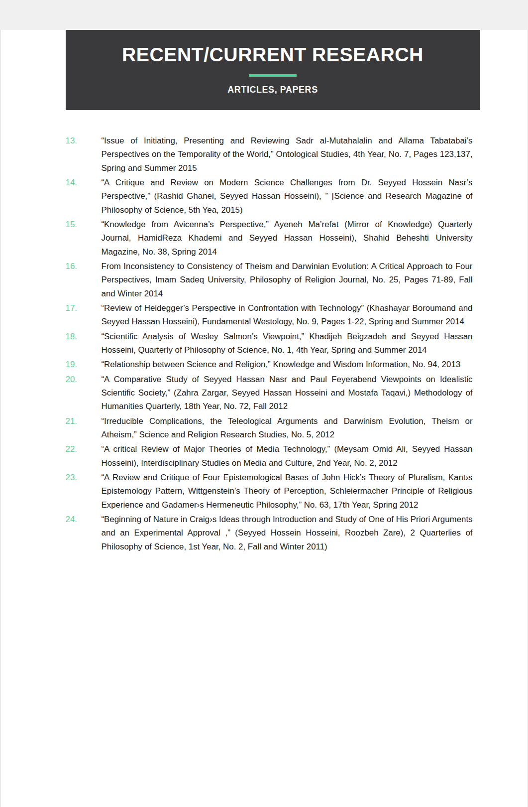RECENT/CURRENT RESEARCH
ARTICLES, PAPERS
“Issue of Initiating, Presenting and Reviewing Sadr al-Mutahalalin and Allama Tabatabai’s Perspectives on the Temporality of the World,” Ontological Studies, 4th Year, No. 7, Pages 123,137, Spring and Summer 2015
“A Critique and Review on Modern Science Challenges from Dr. Seyyed Hossein Nasr’s Perspective,” (Rashid Ghanei, Seyyed Hassan Hosseini), ” [Science and Research Magazine of Philosophy of Science, 5th Yea, 2015)
“Knowledge from Avicenna’s Perspective,” Ayeneh Ma’refat (Mirror of Knowledge) Quarterly Journal, HamidReza Khademi and Seyyed Hassan Hosseini), Shahid Beheshti University Magazine, No. 38, Spring 2014
From Inconsistency to Consistency of Theism and Darwinian Evolution: A Critical Approach to Four Perspectives, Imam Sadeq University, Philosophy of Religion Journal, No. 25, Pages 71-89, Fall and Winter 2014
“Review of Heidegger’s Perspective in Confrontation with Technology” (Khashayar Boroumand and Seyyed Hassan Hosseini), Fundamental Westology, No. 9, Pages 1-22, Spring and Summer 2014
“Scientific Analysis of Wesley Salmon’s Viewpoint,” Khadijeh Beigzadeh and Seyyed Hassan Hosseini, Quarterly of Philosophy of Science, No. 1, 4th Year, Spring and Summer 2014
“Relationship between Science and Religion,” Knowledge and Wisdom Information, No. 94, 2013
“A Comparative Study of Seyyed Hassan Nasr and Paul Feyerabend Viewpoints on Idealistic Scientific Society,” (Zahra Zargar, Seyyed Hassan Hosseini and Mostafa Taqavi,) Methodology of Humanities Quarterly, 18th Year, No. 72, Fall 2012
“Irreducible Complications, the Teleological Arguments and Darwinism Evolution, Theism or Atheism,” Science and Religion Research Studies, No. 5, 2012
“A critical Review of Major Theories of Media Technology,” (Meysam Omid Ali, Seyyed Hassan Hosseini), Interdisciplinary Studies on Media and Culture, 2nd Year, No. 2, 2012
“A Review and Critique of Four Epistemological Bases of John Hick’s Theory of Pluralism, Kant›s Epistemology Pattern, Wittgenstein’s Theory of Perception, Schleiermacher Principle of Religious Experience and Gadamer›s Hermeneutic Philosophy,” No. 63, 17th Year, Spring 2012
“Beginning of Nature in Craig›s Ideas through Introduction and Study of One of His Priori Arguments and an Experimental Approval ,” (Seyyed Hossein Hosseini, Roozbeh Zare), 2 Quarterlies of Philosophy of Science, 1st Year, No. 2, Fall and Winter 2011)